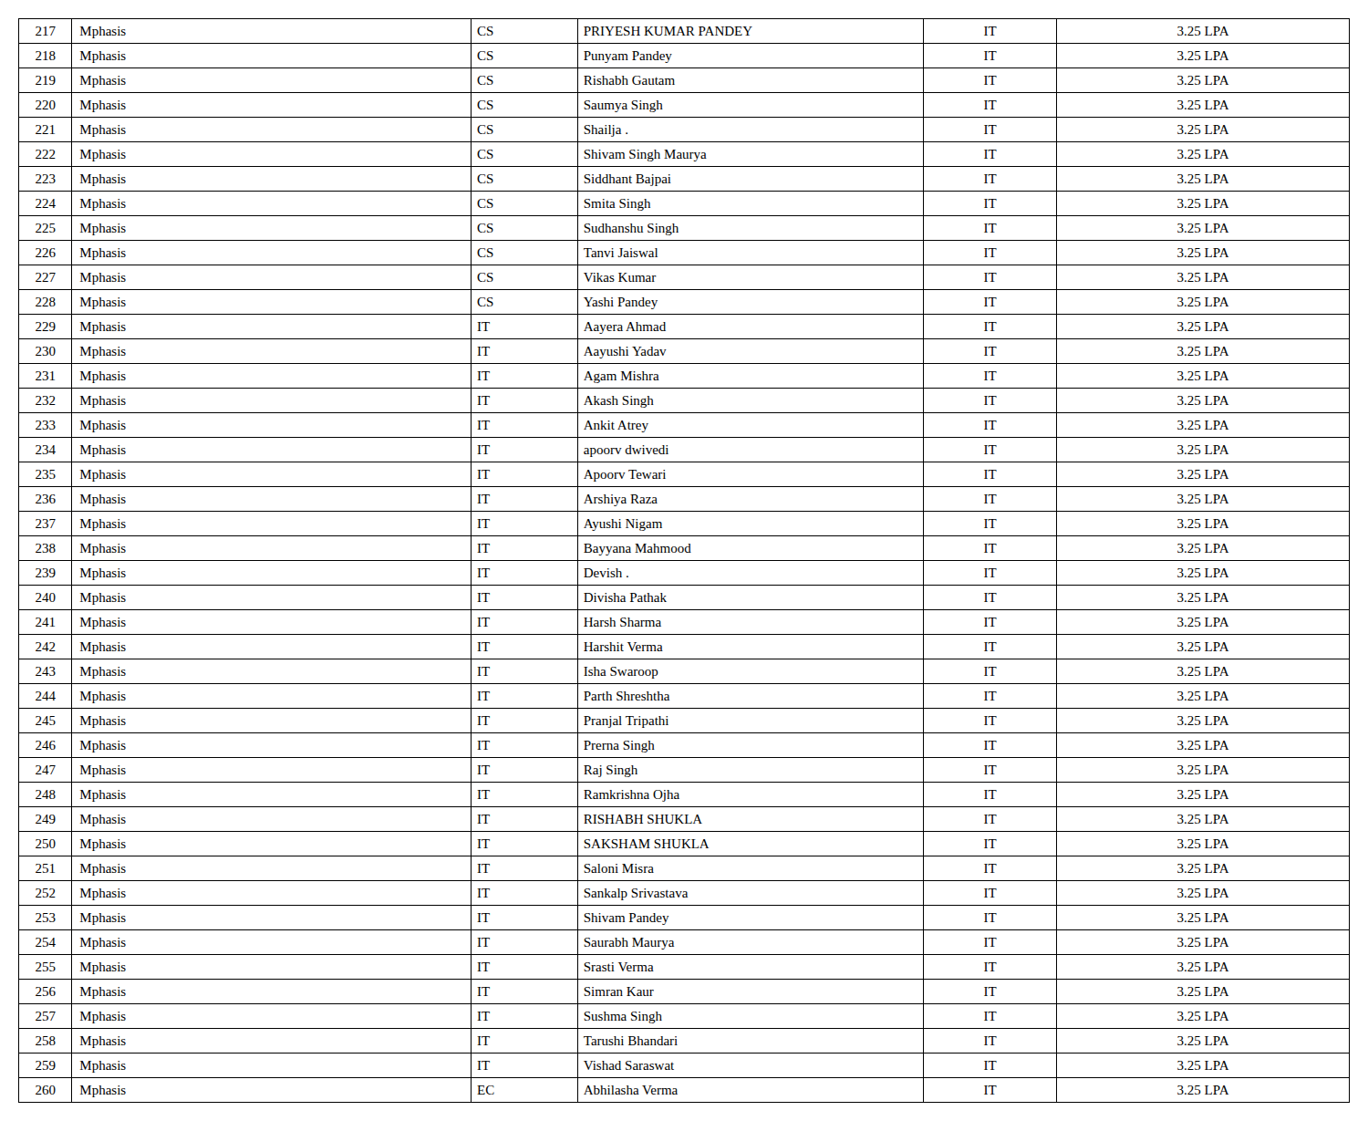| 217 | Mphasis | CS | PRIYESH KUMAR PANDEY | IT | 3.25 LPA |
| 218 | Mphasis | CS | Punyam Pandey | IT | 3.25 LPA |
| 219 | Mphasis | CS | Rishabh Gautam | IT | 3.25 LPA |
| 220 | Mphasis | CS | Saumya Singh | IT | 3.25 LPA |
| 221 | Mphasis | CS | Shailja . | IT | 3.25 LPA |
| 222 | Mphasis | CS | Shivam Singh Maurya | IT | 3.25 LPA |
| 223 | Mphasis | CS | Siddhant Bajpai | IT | 3.25 LPA |
| 224 | Mphasis | CS | Smita Singh | IT | 3.25 LPA |
| 225 | Mphasis | CS | Sudhanshu Singh | IT | 3.25 LPA |
| 226 | Mphasis | CS | Tanvi Jaiswal | IT | 3.25 LPA |
| 227 | Mphasis | CS | Vikas Kumar | IT | 3.25 LPA |
| 228 | Mphasis | CS | Yashi Pandey | IT | 3.25 LPA |
| 229 | Mphasis | IT | Aayera Ahmad | IT | 3.25 LPA |
| 230 | Mphasis | IT | Aayushi Yadav | IT | 3.25 LPA |
| 231 | Mphasis | IT | Agam Mishra | IT | 3.25 LPA |
| 232 | Mphasis | IT | Akash Singh | IT | 3.25 LPA |
| 233 | Mphasis | IT | Ankit Atrey | IT | 3.25 LPA |
| 234 | Mphasis | IT | apoorv dwivedi | IT | 3.25 LPA |
| 235 | Mphasis | IT | Apoorv Tewari | IT | 3.25 LPA |
| 236 | Mphasis | IT | Arshiya Raza | IT | 3.25 LPA |
| 237 | Mphasis | IT | Ayushi Nigam | IT | 3.25 LPA |
| 238 | Mphasis | IT | Bayyana Mahmood | IT | 3.25 LPA |
| 239 | Mphasis | IT | Devish . | IT | 3.25 LPA |
| 240 | Mphasis | IT | Divisha Pathak | IT | 3.25 LPA |
| 241 | Mphasis | IT | Harsh Sharma | IT | 3.25 LPA |
| 242 | Mphasis | IT | Harshit Verma | IT | 3.25 LPA |
| 243 | Mphasis | IT | Isha Swaroop | IT | 3.25 LPA |
| 244 | Mphasis | IT | Parth Shreshtha | IT | 3.25 LPA |
| 245 | Mphasis | IT | Pranjal Tripathi | IT | 3.25 LPA |
| 246 | Mphasis | IT | Prerna Singh | IT | 3.25 LPA |
| 247 | Mphasis | IT | Raj Singh | IT | 3.25 LPA |
| 248 | Mphasis | IT | Ramkrishna Ojha | IT | 3.25 LPA |
| 249 | Mphasis | IT | RISHABH SHUKLA | IT | 3.25 LPA |
| 250 | Mphasis | IT | SAKSHAM SHUKLA | IT | 3.25 LPA |
| 251 | Mphasis | IT | Saloni Misra | IT | 3.25 LPA |
| 252 | Mphasis | IT | Sankalp Srivastava | IT | 3.25 LPA |
| 253 | Mphasis | IT | Shivam Pandey | IT | 3.25 LPA |
| 254 | Mphasis | IT | Saurabh Maurya | IT | 3.25 LPA |
| 255 | Mphasis | IT | Srasti Verma | IT | 3.25 LPA |
| 256 | Mphasis | IT | Simran Kaur | IT | 3.25 LPA |
| 257 | Mphasis | IT | Sushma Singh | IT | 3.25 LPA |
| 258 | Mphasis | IT | Tarushi Bhandari | IT | 3.25 LPA |
| 259 | Mphasis | IT | Vishad Saraswat | IT | 3.25 LPA |
| 260 | Mphasis | EC | Abhilasha Verma | IT | 3.25 LPA |